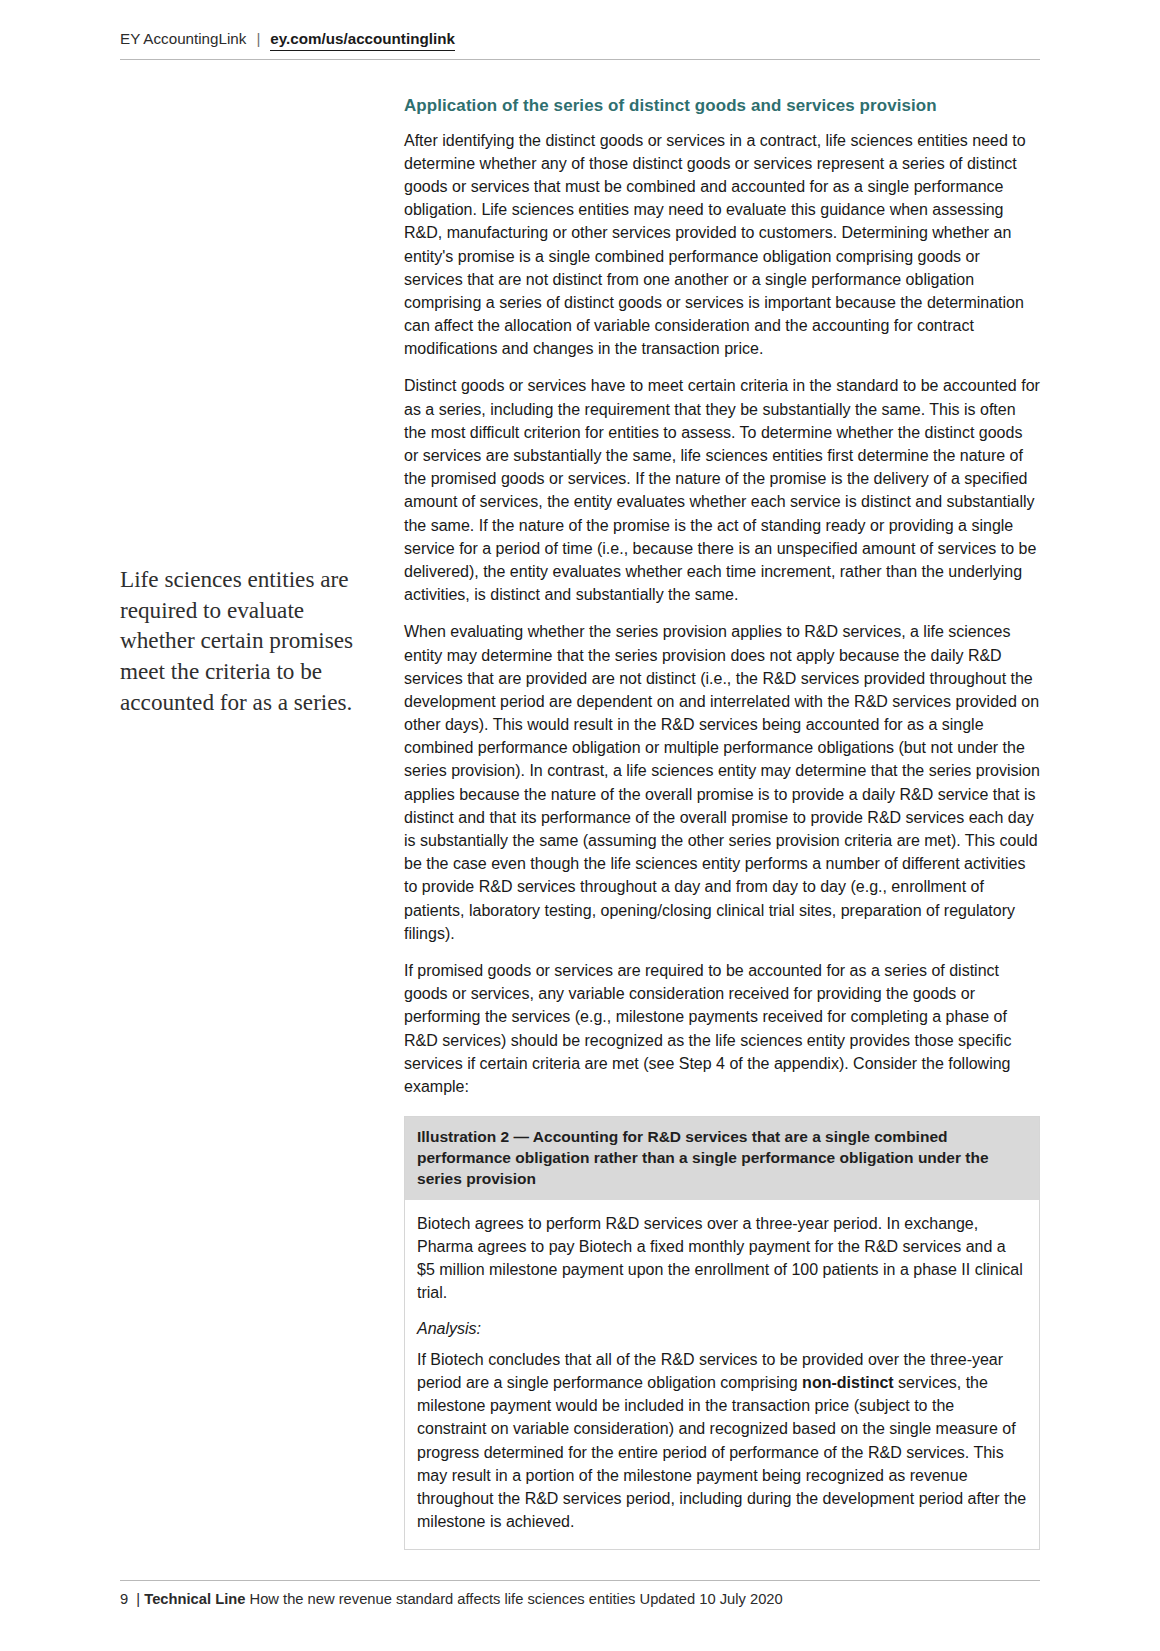EY AccountingLink | ey.com/us/accountinglink
Life sciences entities are required to evaluate whether certain promises meet the criteria to be accounted for as a series.
Application of the series of distinct goods and services provision
After identifying the distinct goods or services in a contract, life sciences entities need to determine whether any of those distinct goods or services represent a series of distinct goods or services that must be combined and accounted for as a single performance obligation. Life sciences entities may need to evaluate this guidance when assessing R&D, manufacturing or other services provided to customers. Determining whether an entity's promise is a single combined performance obligation comprising goods or services that are not distinct from one another or a single performance obligation comprising a series of distinct goods or services is important because the determination can affect the allocation of variable consideration and the accounting for contract modifications and changes in the transaction price.
Distinct goods or services have to meet certain criteria in the standard to be accounted for as a series, including the requirement that they be substantially the same. This is often the most difficult criterion for entities to assess. To determine whether the distinct goods or services are substantially the same, life sciences entities first determine the nature of the promised goods or services. If the nature of the promise is the delivery of a specified amount of services, the entity evaluates whether each service is distinct and substantially the same. If the nature of the promise is the act of standing ready or providing a single service for a period of time (i.e., because there is an unspecified amount of services to be delivered), the entity evaluates whether each time increment, rather than the underlying activities, is distinct and substantially the same.
When evaluating whether the series provision applies to R&D services, a life sciences entity may determine that the series provision does not apply because the daily R&D services that are provided are not distinct (i.e., the R&D services provided throughout the development period are dependent on and interrelated with the R&D services provided on other days). This would result in the R&D services being accounted for as a single combined performance obligation or multiple performance obligations (but not under the series provision). In contrast, a life sciences entity may determine that the series provision applies because the nature of the overall promise is to provide a daily R&D service that is distinct and that its performance of the overall promise to provide R&D services each day is substantially the same (assuming the other series provision criteria are met). This could be the case even though the life sciences entity performs a number of different activities to provide R&D services throughout a day and from day to day (e.g., enrollment of patients, laboratory testing, opening/closing clinical trial sites, preparation of regulatory filings).
If promised goods or services are required to be accounted for as a series of distinct goods or services, any variable consideration received for providing the goods or performing the services (e.g., milestone payments received for completing a phase of R&D services) should be recognized as the life sciences entity provides those specific services if certain criteria are met (see Step 4 of the appendix). Consider the following example:
Illustration 2 — Accounting for R&D services that are a single combined performance obligation rather than a single performance obligation under the series provision
Biotech agrees to perform R&D services over a three-year period. In exchange, Pharma agrees to pay Biotech a fixed monthly payment for the R&D services and a $5 million milestone payment upon the enrollment of 100 patients in a phase II clinical trial.
Analysis:
If Biotech concludes that all of the R&D services to be provided over the three-year period are a single performance obligation comprising non-distinct services, the milestone payment would be included in the transaction price (subject to the constraint on variable consideration) and recognized based on the single measure of progress determined for the entire period of performance of the R&D services. This may result in a portion of the milestone payment being recognized as revenue throughout the R&D services period, including during the development period after the milestone is achieved.
9 | Technical Line How the new revenue standard affects life sciences entities Updated 10 July 2020